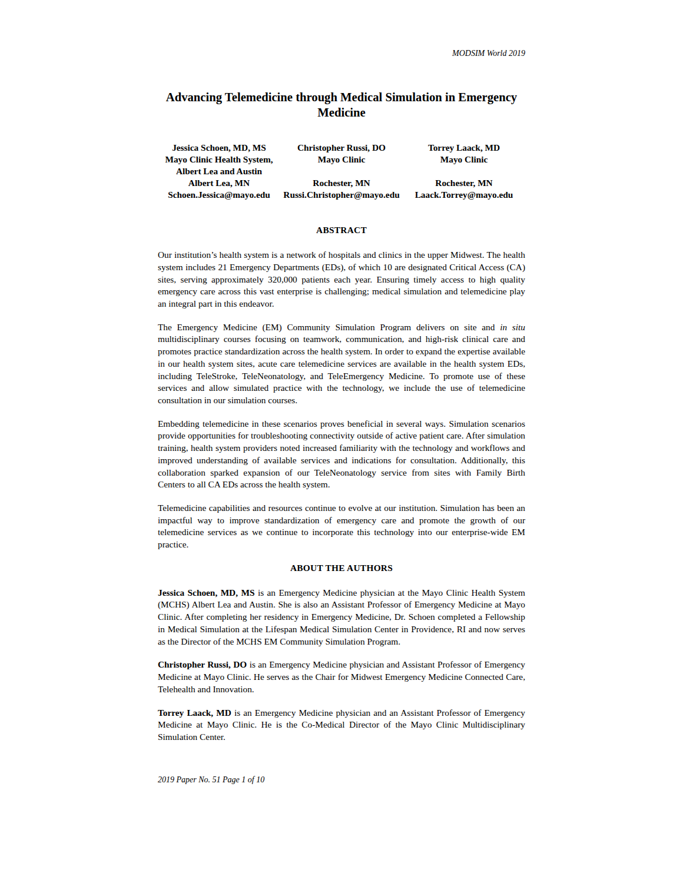MODSIM World 2019
Advancing Telemedicine through Medical Simulation in Emergency Medicine
| Jessica Schoen, MD, MS Mayo Clinic Health System, Albert Lea and Austin Albert Lea, MN Schoen.Jessica@mayo.edu | Christopher Russi, DO Mayo Clinic Rochester, MN Russi.Christopher@mayo.edu | Torrey Laack, MD Mayo Clinic Rochester, MN Laack.Torrey@mayo.edu |
ABSTRACT
Our institution’s health system is a network of hospitals and clinics in the upper Midwest. The health system includes 21 Emergency Departments (EDs), of which 10 are designated Critical Access (CA) sites, serving approximately 320,000 patients each year. Ensuring timely access to high quality emergency care across this vast enterprise is challenging; medical simulation and telemedicine play an integral part in this endeavor.
The Emergency Medicine (EM) Community Simulation Program delivers on site and in situ multidisciplinary courses focusing on teamwork, communication, and high-risk clinical care and promotes practice standardization across the health system. In order to expand the expertise available in our health system sites, acute care telemedicine services are available in the health system EDs, including TeleStroke, TeleNeonatology, and TeleEmergency Medicine. To promote use of these services and allow simulated practice with the technology, we include the use of telemedicine consultation in our simulation courses.
Embedding telemedicine in these scenarios proves beneficial in several ways. Simulation scenarios provide opportunities for troubleshooting connectivity outside of active patient care. After simulation training, health system providers noted increased familiarity with the technology and workflows and improved understanding of available services and indications for consultation. Additionally, this collaboration sparked expansion of our TeleNeonatology service from sites with Family Birth Centers to all CA EDs across the health system.
Telemedicine capabilities and resources continue to evolve at our institution. Simulation has been an impactful way to improve standardization of emergency care and promote the growth of our telemedicine services as we continue to incorporate this technology into our enterprise-wide EM practice.
ABOUT THE AUTHORS
Jessica Schoen, MD, MS is an Emergency Medicine physician at the Mayo Clinic Health System (MCHS) Albert Lea and Austin. She is also an Assistant Professor of Emergency Medicine at Mayo Clinic. After completing her residency in Emergency Medicine, Dr. Schoen completed a Fellowship in Medical Simulation at the Lifespan Medical Simulation Center in Providence, RI and now serves as the Director of the MCHS EM Community Simulation Program.
Christopher Russi, DO is an Emergency Medicine physician and Assistant Professor of Emergency Medicine at Mayo Clinic. He serves as the Chair for Midwest Emergency Medicine Connected Care, Telehealth and Innovation.
Torrey Laack, MD is an Emergency Medicine physician and an Assistant Professor of Emergency Medicine at Mayo Clinic. He is the Co-Medical Director of the Mayo Clinic Multidisciplinary Simulation Center.
2019 Paper No. 51 Page 1 of 10